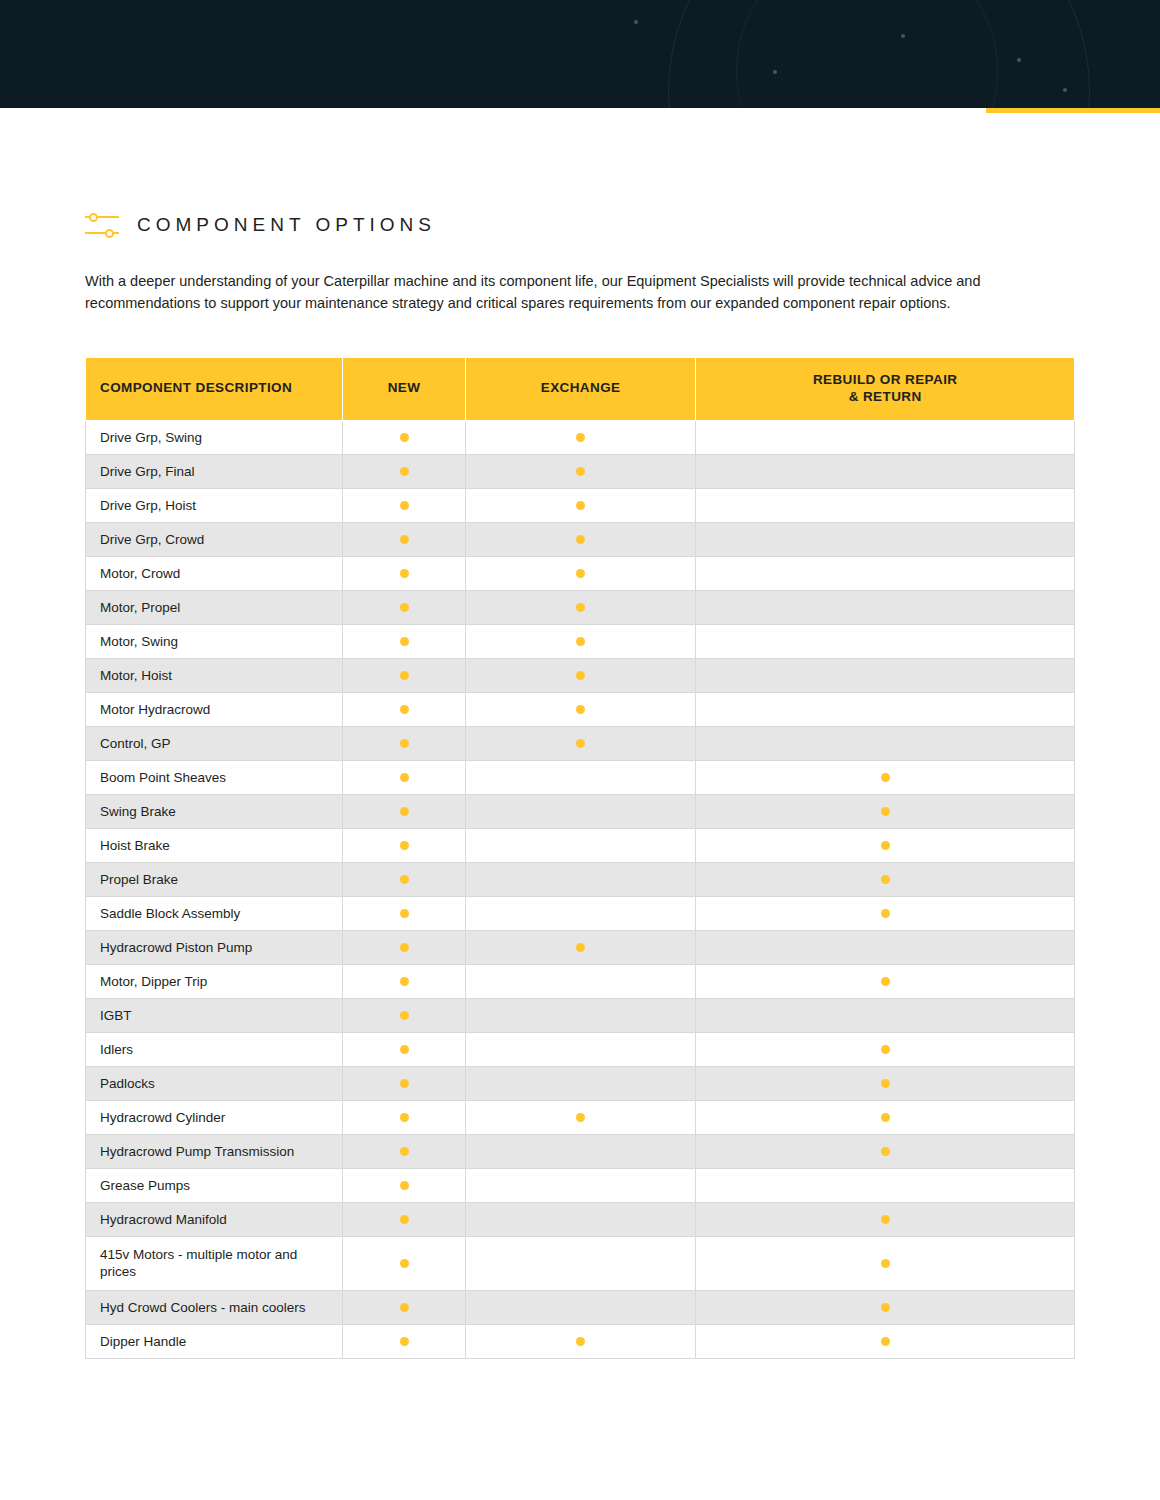Component Options
With a deeper understanding of your Caterpillar machine and its component life, our Equipment Specialists will provide technical advice and recommendations to support your maintenance strategy and critical spares requirements from our expanded component repair options.
| COMPONENT DESCRIPTION | NEW | EXCHANGE | REBUILD OR REPAIR & RETURN |
| --- | --- | --- | --- |
| Drive Grp, Swing | | | |
| Drive Grp, Final | | | |
| Drive Grp, Hoist | | | |
| Drive Grp, Crowd | | | |
| Motor, Crowd | | | |
| Motor, Propel | | | |
| Motor, Swing | | | |
| Motor, Hoist | | | |
| Motor Hydracrowd | | | |
| Control, GP | | | |
| Boom Point Sheaves | | | |
| Swing Brake | | | |
| Hoist Brake | | | |
| Propel Brake | | | |
| Saddle Block Assembly | | | |
| Hydracrowd Piston Pump | | | |
| Motor, Dipper Trip | | | |
| IGBT | | | |
| Idlers | | | |
| Padlocks | | | |
| Hydracrowd Cylinder | | | |
| Hydracrowd Pump Transmission | | | |
| Grease Pumps | | | |
| Hydracrowd Manifold | | | |
| 415v Motors - multiple motor and prices | | | |
| Hyd Crowd Coolers - main coolers | | | |
| Dipper Handle | | | |